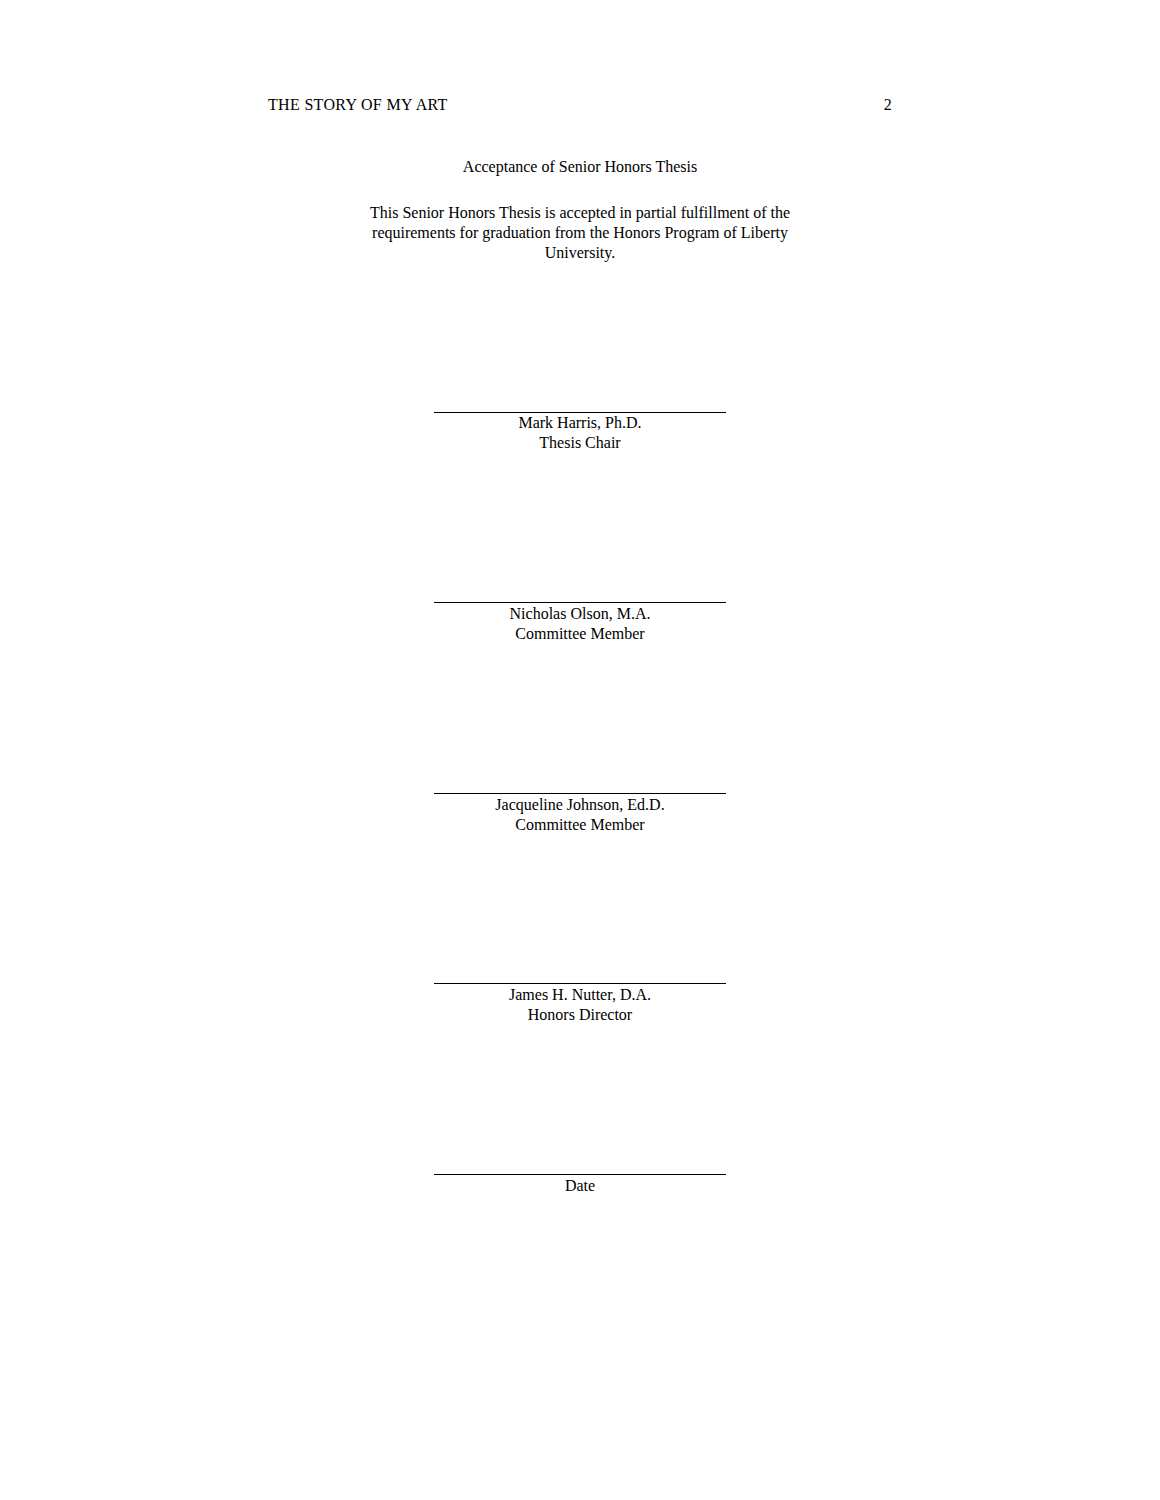The Story of My Art 2
Acceptance of Senior Honors Thesis
This Senior Honors Thesis is accepted in partial fulfillment of the requirements for graduation from the Honors Program of Liberty University.
Mark Harris, Ph.D.
Thesis Chair
Nicholas Olson, M.A.
Committee Member
Jacqueline Johnson, Ed.D.
Committee Member
James H. Nutter, D.A.
Honors Director
Date